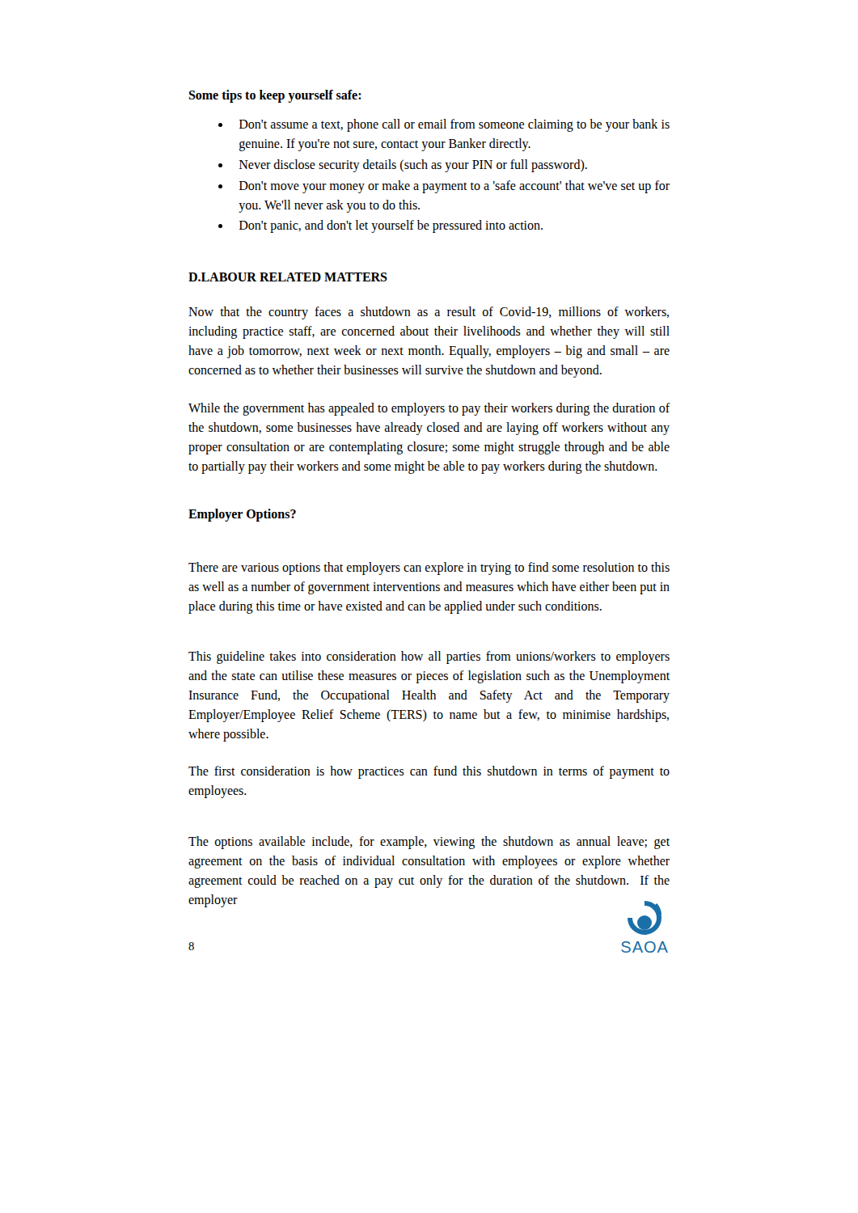Some tips to keep yourself safe:
Don't assume a text, phone call or email from someone claiming to be your bank is genuine. If you're not sure, contact your Banker directly.
Never disclose security details (such as your PIN or full password).
Don't move your money or make a payment to a 'safe account' that we've set up for you. We'll never ask you to do this.
Don't panic, and don't let yourself be pressured into action.
D.LABOUR RELATED MATTERS
Now that the country faces a shutdown as a result of Covid-19, millions of workers, including practice staff, are concerned about their livelihoods and whether they will still have a job tomorrow, next week or next month. Equally, employers – big and small – are concerned as to whether their businesses will survive the shutdown and beyond.
While the government has appealed to employers to pay their workers during the duration of the shutdown, some businesses have already closed and are laying off workers without any proper consultation or are contemplating closure; some might struggle through and be able to partially pay their workers and some might be able to pay workers during the shutdown.
Employer Options?
There are various options that employers can explore in trying to find some resolution to this as well as a number of government interventions and measures which have either been put in place during this time or have existed and can be applied under such conditions.
This guideline takes into consideration how all parties from unions/workers to employers and the state can utilise these measures or pieces of legislation such as the Unemployment Insurance Fund, the Occupational Health and Safety Act and the Temporary Employer/Employee Relief Scheme (TERS) to name but a few, to minimise hardships, where possible.
The first consideration is how practices can fund this shutdown in terms of payment to employees.
The options available include, for example, viewing the shutdown as annual leave; get agreement on the basis of individual consultation with employees or explore whether agreement could be reached on a pay cut only for the duration of the shutdown. If the employer
8
SAOA